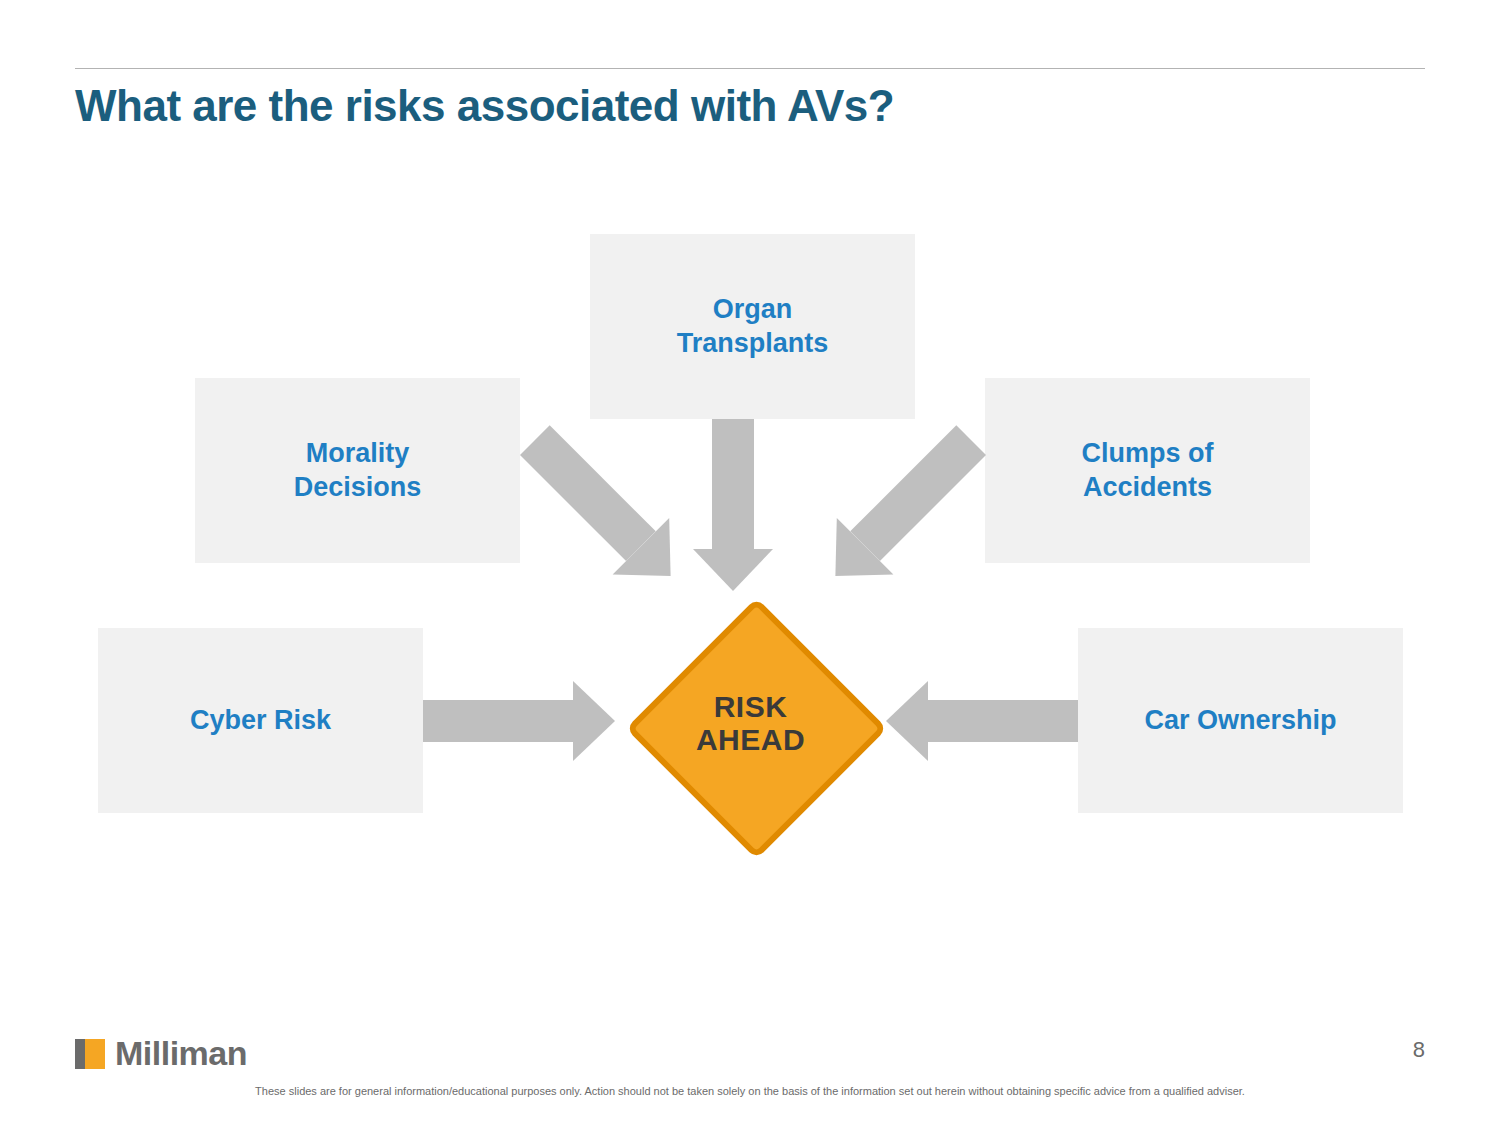What are the risks associated with AVs?
Organ
Transplants
Morality
Decisions
Clumps of
Accidents
Cyber Risk
Car Ownership
RISK
AHEAD
Milliman
8
These slides are for general information/educational purposes only. Action should not be taken solely on the basis of the information set out herein without obtaining specific advice from a qualified adviser.